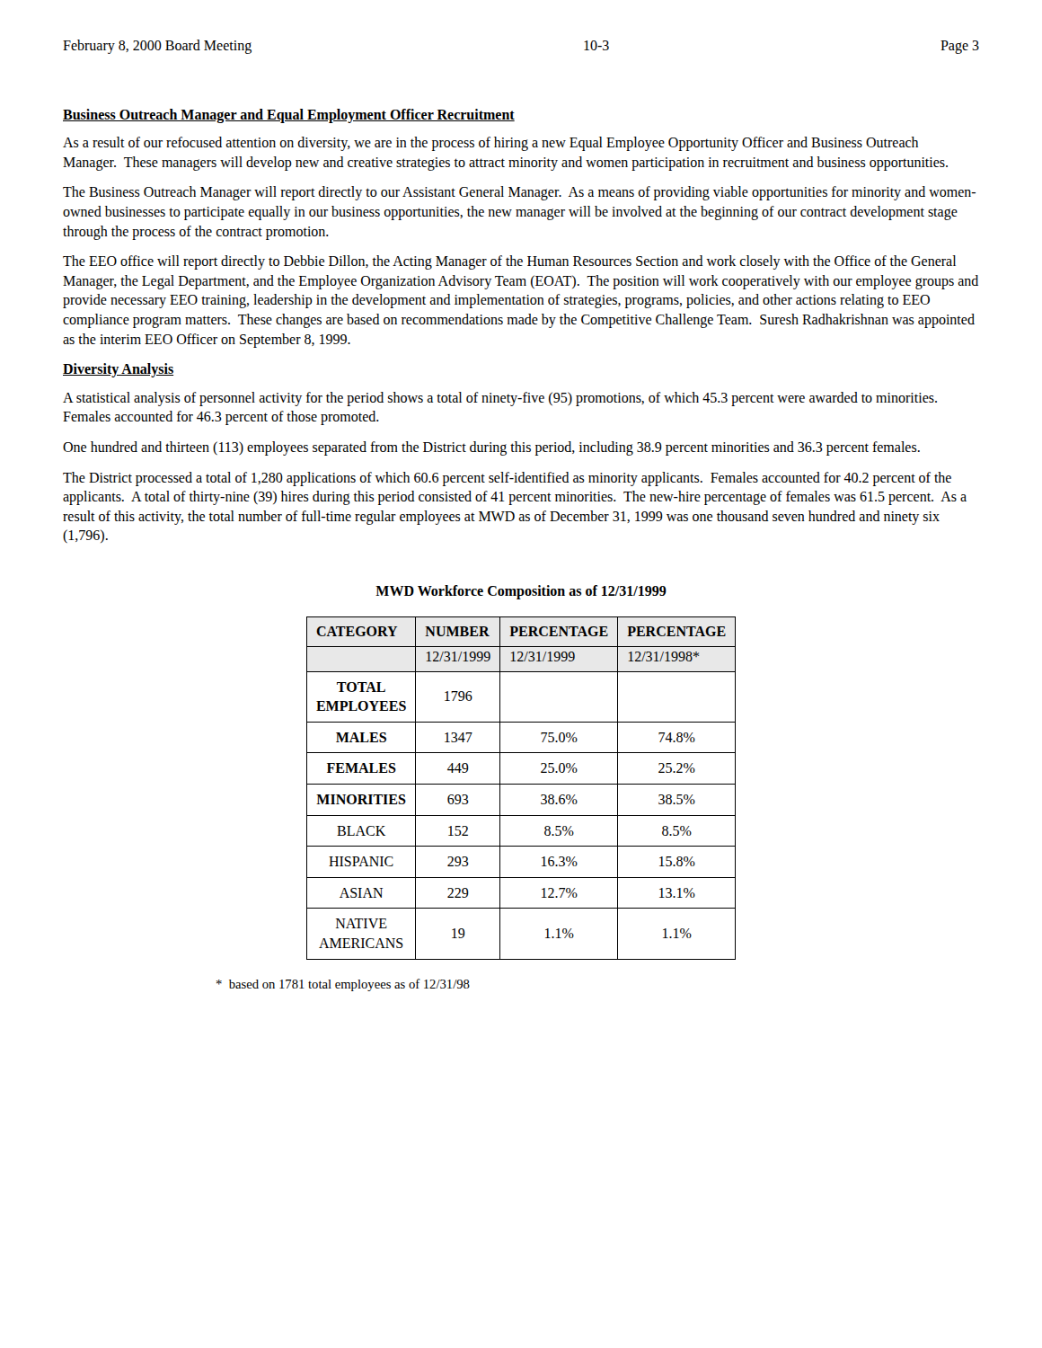February 8, 2000 Board Meeting
10-3
Page 3
Business Outreach Manager and Equal Employment Officer Recruitment
As a result of our refocused attention on diversity, we are in the process of hiring a new Equal Employee Opportunity Officer and Business Outreach Manager. These managers will develop new and creative strategies to attract minority and women participation in recruitment and business opportunities.
The Business Outreach Manager will report directly to our Assistant General Manager. As a means of providing viable opportunities for minority and women-owned businesses to participate equally in our business opportunities, the new manager will be involved at the beginning of our contract development stage through the process of the contract promotion.
The EEO office will report directly to Debbie Dillon, the Acting Manager of the Human Resources Section and work closely with the Office of the General Manager, the Legal Department, and the Employee Organization Advisory Team (EOAT). The position will work cooperatively with our employee groups and provide necessary EEO training, leadership in the development and implementation of strategies, programs, policies, and other actions relating to EEO compliance program matters. These changes are based on recommendations made by the Competitive Challenge Team. Suresh Radhakrishnan was appointed as the interim EEO Officer on September 8, 1999.
Diversity Analysis
A statistical analysis of personnel activity for the period shows a total of ninety-five (95) promotions, of which 45.3 percent were awarded to minorities. Females accounted for 46.3 percent of those promoted.
One hundred and thirteen (113) employees separated from the District during this period, including 38.9 percent minorities and 36.3 percent females.
The District processed a total of 1,280 applications of which 60.6 percent self-identified as minority applicants. Females accounted for 40.2 percent of the applicants. A total of thirty-nine (39) hires during this period consisted of 41 percent minorities. The new-hire percentage of females was 61.5 percent. As a result of this activity, the total number of full-time regular employees at MWD as of December 31, 1999 was one thousand seven hundred and ninety six (1,796).
MWD Workforce Composition as of 12/31/1999
| CATEGORY | NUMBER | PERCENTAGE | PERCENTAGE |
| --- | --- | --- | --- |
| | 12/31/1999 | 12/31/1999 | 12/31/1998* |
| TOTAL EMPLOYEES | 1796 | | |
| MALES | 1347 | 75.0% | 74.8% |
| FEMALES | 449 | 25.0% | 25.2% |
| MINORITIES | 693 | 38.6% | 38.5% |
| BLACK | 152 | 8.5% | 8.5% |
| HISPANIC | 293 | 16.3% | 15.8% |
| ASIAN | 229 | 12.7% | 13.1% |
| NATIVE AMERICANS | 19 | 1.1% | 1.1% |
* based on 1781 total employees as of 12/31/98